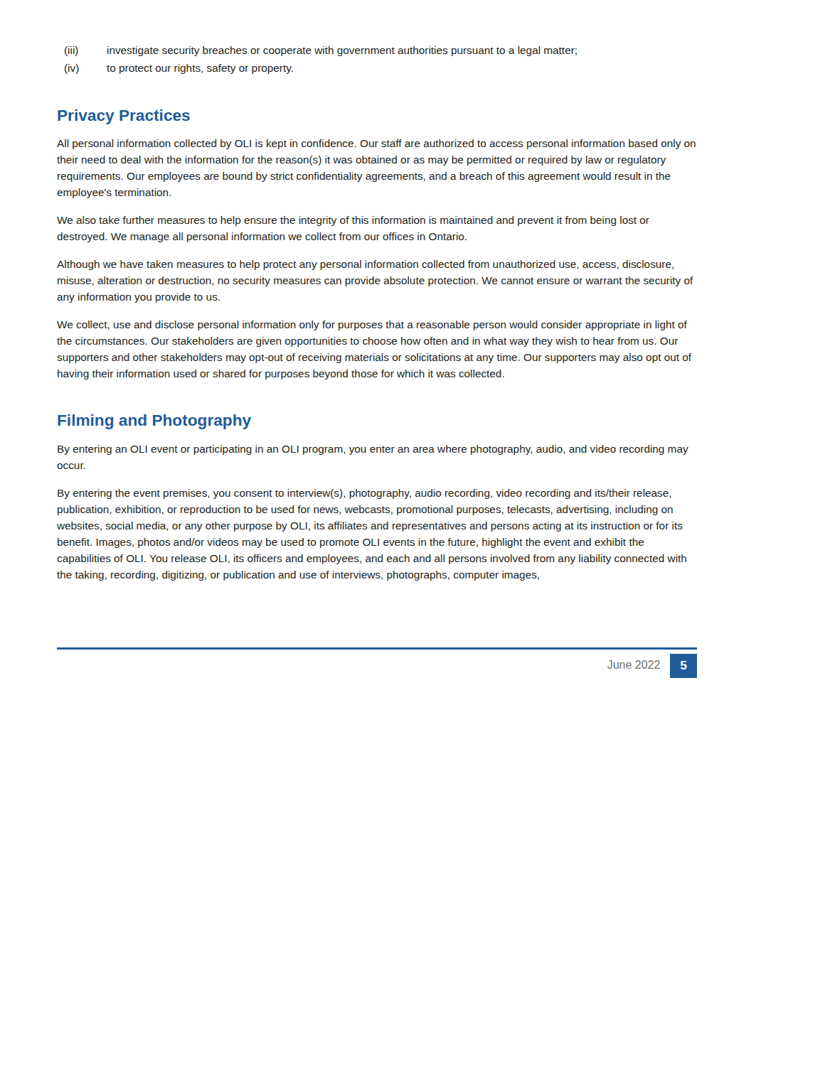(iii) investigate security breaches or cooperate with government authorities pursuant to a legal matter;
(iv) to protect our rights, safety or property.
Privacy Practices
All personal information collected by OLI is kept in confidence. Our staff are authorized to access personal information based only on their need to deal with the information for the reason(s) it was obtained or as may be permitted or required by law or regulatory requirements. Our employees are bound by strict confidentiality agreements, and a breach of this agreement would result in the employee's termination.
We also take further measures to help ensure the integrity of this information is maintained and prevent it from being lost or destroyed. We manage all personal information we collect from our offices in Ontario.
Although we have taken measures to help protect any personal information collected from unauthorized use, access, disclosure, misuse, alteration or destruction, no security measures can provide absolute protection. We cannot ensure or warrant the security of any information you provide to us.
We collect, use and disclose personal information only for purposes that a reasonable person would consider appropriate in light of the circumstances. Our stakeholders are given opportunities to choose how often and in what way they wish to hear from us. Our supporters and other stakeholders may opt-out of receiving materials or solicitations at any time. Our supporters may also opt out of having their information used or shared for purposes beyond those for which it was collected.
Filming and Photography
By entering an OLI event or participating in an OLI program, you enter an area where photography, audio, and video recording may occur.
By entering the event premises, you consent to interview(s), photography, audio recording, video recording and its/their release, publication, exhibition, or reproduction to be used for news, webcasts, promotional purposes, telecasts, advertising, including on websites, social media, or any other purpose by OLI, its affiliates and representatives and persons acting at its instruction or for its benefit. Images, photos and/or videos may be used to promote OLI events in the future, highlight the event and exhibit the capabilities of OLI. You release OLI, its officers and employees, and each and all persons involved from any liability connected with the taking, recording, digitizing, or publication and use of interviews, photographs, computer images,
June 2022
5